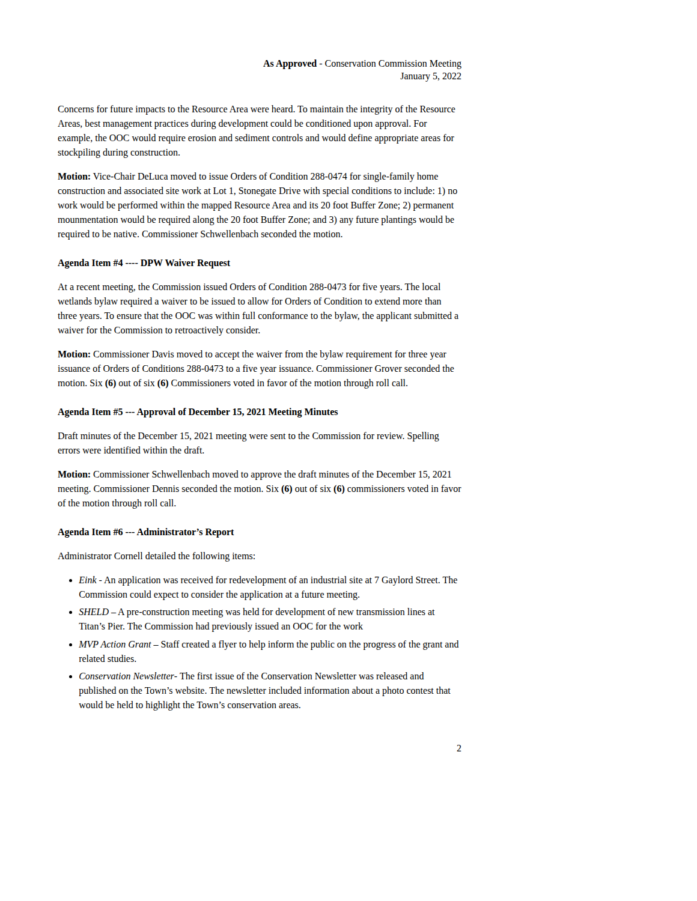As Approved - Conservation Commission Meeting
January 5, 2022
Concerns for future impacts to the Resource Area were heard. To maintain the integrity of the Resource Areas, best management practices during development could be conditioned upon approval. For example, the OOC would require erosion and sediment controls and would define appropriate areas for stockpiling during construction.
Motion: Vice-Chair DeLuca moved to issue Orders of Condition 288-0474 for single-family home construction and associated site work at Lot 1, Stonegate Drive with special conditions to include: 1) no work would be performed within the mapped Resource Area and its 20 foot Buffer Zone; 2) permanent mounmentation would be required along the 20 foot Buffer Zone; and 3) any future plantings would be required to be native. Commissioner Schwellenbach seconded the motion.
Agenda Item #4 ---- DPW Waiver Request
At a recent meeting, the Commission issued Orders of Condition 288-0473 for five years. The local wetlands bylaw required a waiver to be issued to allow for Orders of Condition to extend more than three years. To ensure that the OOC was within full conformance to the bylaw, the applicant submitted a waiver for the Commission to retroactively consider.
Motion: Commissioner Davis moved to accept the waiver from the bylaw requirement for three year issuance of Orders of Conditions 288-0473 to a five year issuance. Commissioner Grover seconded the motion. Six (6) out of six (6) Commissioners voted in favor of the motion through roll call.
Agenda Item #5 --- Approval of December 15, 2021 Meeting Minutes
Draft minutes of the December 15, 2021 meeting were sent to the Commission for review. Spelling errors were identified within the draft.
Motion: Commissioner Schwellenbach moved to approve the draft minutes of the December 15, 2021 meeting. Commissioner Dennis seconded the motion. Six (6) out of six (6) commissioners voted in favor of the motion through roll call.
Agenda Item #6 --- Administrator’s Report
Administrator Cornell detailed the following items:
Eink - An application was received for redevelopment of an industrial site at 7 Gaylord Street. The Commission could expect to consider the application at a future meeting.
SHELD – A pre-construction meeting was held for development of new transmission lines at Titan’s Pier. The Commission had previously issued an OOC for the work
MVP Action Grant – Staff created a flyer to help inform the public on the progress of the grant and related studies.
Conservation Newsletter- The first issue of the Conservation Newsletter was released and published on the Town’s website. The newsletter included information about a photo contest that would be held to highlight the Town’s conservation areas.
2